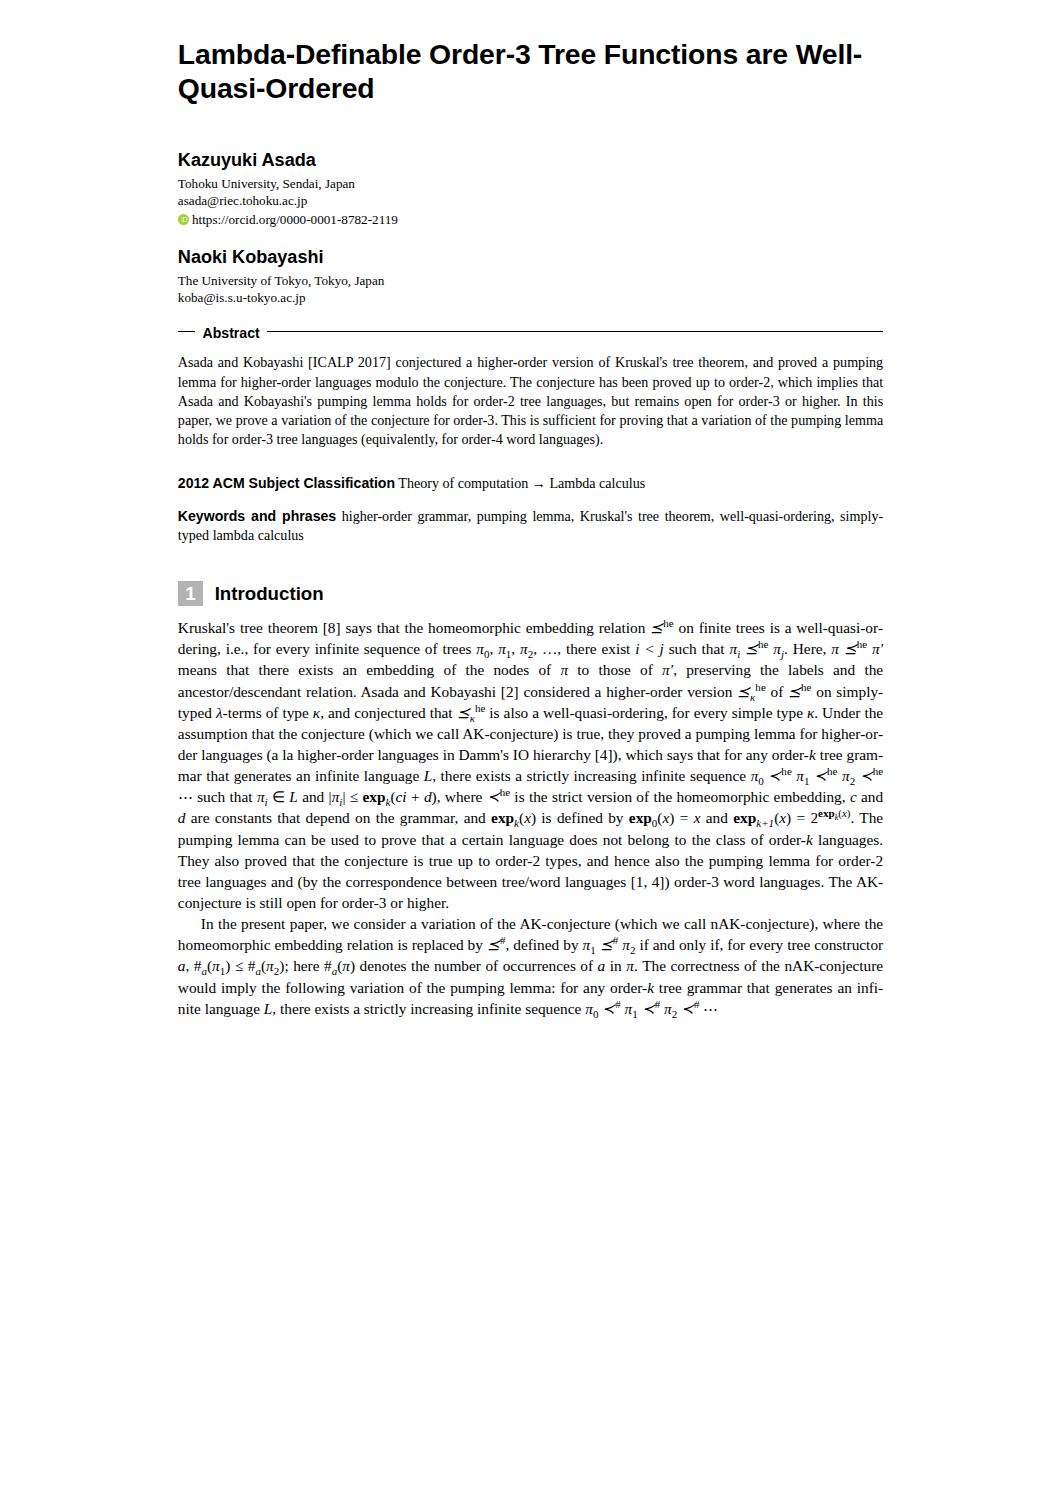Lambda-Definable Order-3 Tree Functions are Well-Quasi-Ordered
Kazuyuki Asada
Tohoku University, Sendai, Japan
asada@riec.tohoku.ac.jp
https://orcid.org/0000-0001-8782-2119
Naoki Kobayashi
The University of Tokyo, Tokyo, Japan
koba@is.s.u-tokyo.ac.jp
Abstract
Asada and Kobayashi [ICALP 2017] conjectured a higher-order version of Kruskal's tree theorem, and proved a pumping lemma for higher-order languages modulo the conjecture. The conjecture has been proved up to order-2, which implies that Asada and Kobayashi's pumping lemma holds for order-2 tree languages, but remains open for order-3 or higher. In this paper, we prove a variation of the conjecture for order-3. This is sufficient for proving that a variation of the pumping lemma holds for order-3 tree languages (equivalently, for order-4 word languages).
2012 ACM Subject Classification Theory of computation → Lambda calculus
Keywords and phrases higher-order grammar, pumping lemma, Kruskal's tree theorem, well-quasi-ordering, simply-typed lambda calculus
1 Introduction
Kruskal's tree theorem [8] says that the homeomorphic embedding relation ⪯he on finite trees is a well-quasi-ordering, i.e., for every infinite sequence of trees π0, π1, π2, …, there exist i < j such that πi ⪯he πj. Here, π ⪯he π′ means that there exists an embedding of the nodes of π to those of π′, preserving the labels and the ancestor/descendant relation. Asada and Kobayashi [2] considered a higher-order version ⪯κhe of ⪯he on simply-typed λ-terms of type κ, and conjectured that ⪯κhe is also a well-quasi-ordering, for every simple type κ. Under the assumption that the conjecture (which we call AK-conjecture) is true, they proved a pumping lemma for higher-order languages (a la higher-order languages in Damm's IO hierarchy [4]), which says that for any order-k tree grammar that generates an infinite language L, there exists a strictly increasing infinite sequence π0 ≺he π1 ≺he π2 ≺he ⋯ such that πi ∈ L and |πi| ≤ expk(ci + d), where ≺he is the strict version of the homeomorphic embedding, c and d are constants that depend on the grammar, and expk(x) is defined by exp0(x) = x and expk+1(x) = 2expk(x). The pumping lemma can be used to prove that a certain language does not belong to the class of order-k languages. They also proved that the conjecture is true up to order-2 types, and hence also the pumping lemma for order-2 tree languages and (by the correspondence between tree/word languages [1, 4]) order-3 word languages. The AK-conjecture is still open for order-3 or higher.
In the present paper, we consider a variation of the AK-conjecture (which we call nAK-conjecture), where the homeomorphic embedding relation is replaced by ⪯#, defined by π1 ⪯# π2 if and only if, for every tree constructor a, #a(π1) ≤ #a(π2); here #a(π) denotes the number of occurrences of a in π. The correctness of the nAK-conjecture would imply the following variation of the pumping lemma: for any order-k tree grammar that generates an infinite language L, there exists a strictly increasing infinite sequence π0 ≺# π1 ≺# π2 ≺# ⋯